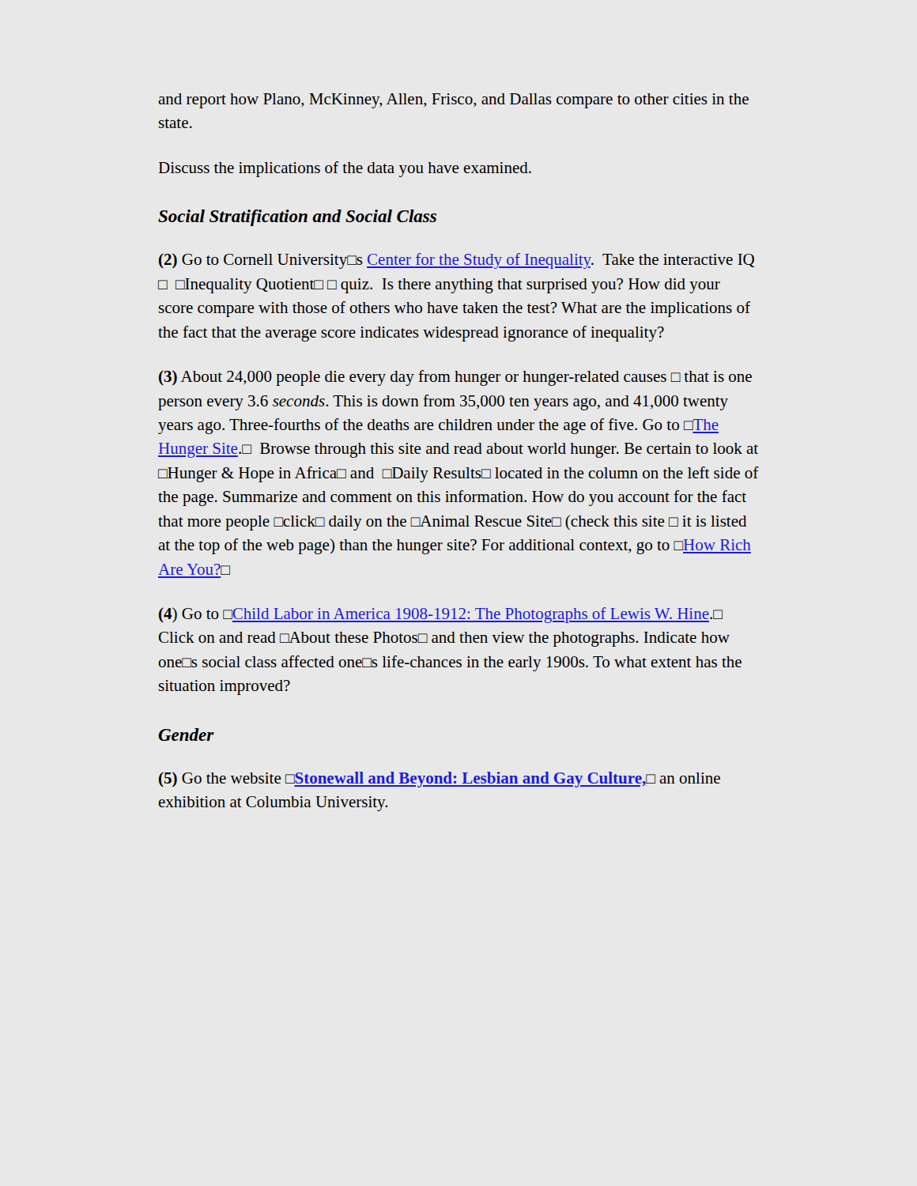and report how Plano, McKinney, Allen, Frisco, and Dallas compare to other cities in the state.
Discuss the implications of the data you have examined.
Social Stratification and Social Class
(2) Go to Cornell University□s Center for the Study of Inequality. Take the interactive IQ □ □Inequality Quotient□ □ quiz. Is there anything that surprised you? How did your score compare with those of others who have taken the test? What are the implications of the fact that the average score indicates widespread ignorance of inequality?
(3) About 24,000 people die every day from hunger or hunger-related causes □ that is one person every 3.6 seconds. This is down from 35,000 ten years ago, and 41,000 twenty years ago. Three-fourths of the deaths are children under the age of five. Go to □The Hunger Site.□ Browse through this site and read about world hunger. Be certain to look at □Hunger & Hope in Africa□ and □Daily Results□ located in the column on the left side of the page. Summarize and comment on this information. How do you account for the fact that more people □click□ daily on the □Animal Rescue Site□ (check this site □ it is listed at the top of the web page) than the hunger site? For additional context, go to □How Rich Are You?□
(4) Go to □Child Labor in America 1908-1912: The Photographs of Lewis W. Hine.□ Click on and read □About these Photos□ and then view the photographs. Indicate how one□s social class affected one□s life-chances in the early 1900s. To what extent has the situation improved?
Gender
(5) Go the website □Stonewall and Beyond: Lesbian and Gay Culture,□ an online exhibition at Columbia University.